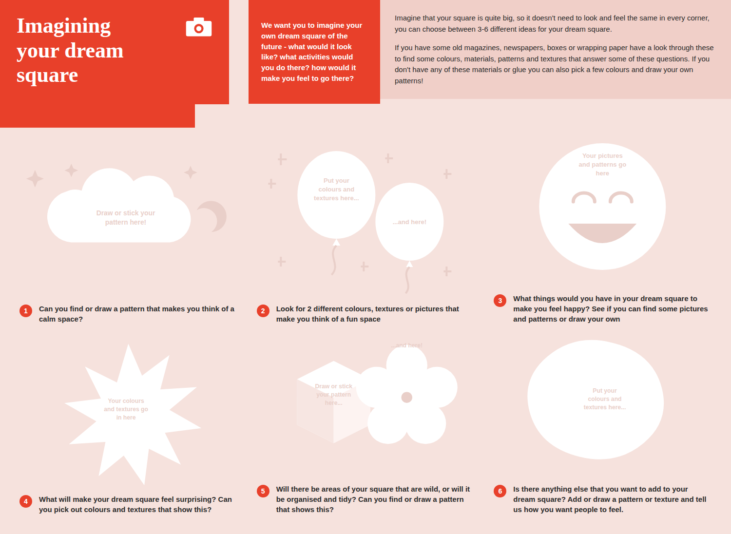Imagining
your dream
square
We want you to imagine your own dream square of the future - what would it look like? what activities would you do there? how would it make you feel to go there?
Imagine that your square is quite big, so it doesn't need to look and feel the same in every corner, you can choose between 3-6 different ideas for your dream square.
If you have some old magazines, newspapers, boxes or wrapping paper have a look through these to find some colours, materials, patterns and textures that answer some of these questions. If you don't have any of these materials or glue you can also pick a few colours and draw your own patterns!
Draw or stick your pattern here!
1
Can you find or draw a pattern that makes you think of a calm space?
Put your colours and textures here... ...and here!
2
Look for 2 different colours, textures or pictures that make you think of a fun space
Your pictures and patterns go here
3
What things would you have in your dream square to make you feel happy? See if you can find some pictures and patterns or draw your own
Your colours and textures go in here
4
What will make your dream square feel surprising? Can you pick out colours and textures that show this?
Draw or stick your pattern here... ...and here!
5
Will there be areas of your square that are wild, or will it be organised and tidy? Can you find or draw a pattern that shows this?
Put your colours and textures here...
6
Is there anything else that you want to add to your dream square? Add or draw a pattern or texture and tell us how you want people to feel.